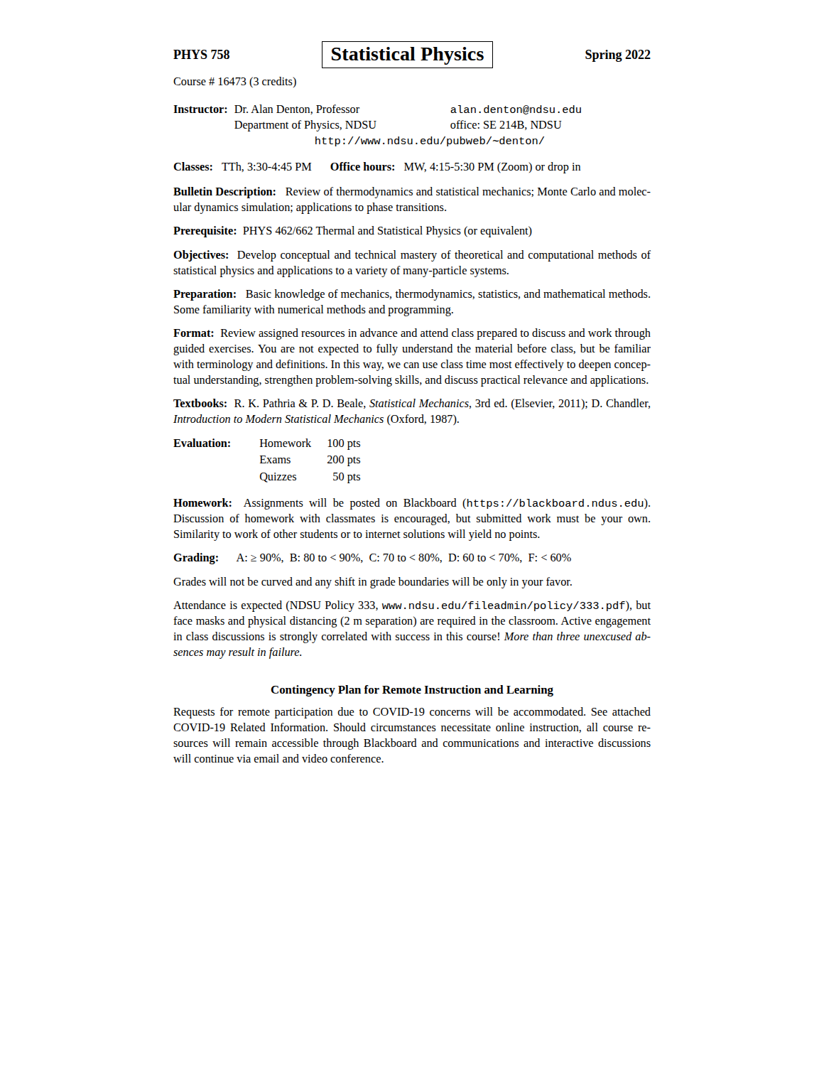PHYS 758
Statistical Physics
Spring 2022
Course # 16473 (3 credits)
Instructor:
Dr. Alan Denton, Professor alan.denton@ndsu.edu
Department of Physics, NDSU office: SE 214B, NDSU
http://www.ndsu.edu/pubweb/∼denton/
Classes: TTh, 3:30-4:45 PM Office hours: MW, 4:15-5:30 PM (Zoom) or drop in
Bulletin Description: Review of thermodynamics and statistical mechanics; Monte Carlo and molecular dynamics simulation; applications to phase transitions.
Prerequisite: PHYS 462/662 Thermal and Statistical Physics (or equivalent)
Objectives: Develop conceptual and technical mastery of theoretical and computational methods of statistical physics and applications to a variety of many-particle systems.
Preparation: Basic knowledge of mechanics, thermodynamics, statistics, and mathematical methods. Some familiarity with numerical methods and programming.
Format: Review assigned resources in advance and attend class prepared to discuss and work through guided exercises. You are not expected to fully understand the material before class, but be familiar with terminology and definitions. In this way, we can use class time most effectively to deepen conceptual understanding, strengthen problem-solving skills, and discuss practical relevance and applications.
Textbooks: R. K. Pathria & P. D. Beale, Statistical Mechanics, 3rd ed. (Elsevier, 2011); D. Chandler, Introduction to Modern Statistical Mechanics (Oxford, 1987).
Evaluation:
Homework
100 pts
Exams
200 pts
Quizzes
50 pts
Homework: Assignments will be posted on Blackboard (https://blackboard.ndus.edu). Discussion of homework with classmates is encouraged, but submitted work must be your own. Similarity to work of other students or to internet solutions will yield no points.
Grading: A: ≥ 90%, B: 80 to < 90%, C: 70 to < 80%, D: 60 to < 70%, F: < 60%
Grades will not be curved and any shift in grade boundaries will be only in your favor.
Attendance is expected (NDSU Policy 333, www.ndsu.edu/fileadmin/policy/333.pdf), but face masks and physical distancing (2 m separation) are required in the classroom. Active engagement in class discussions is strongly correlated with success in this course! More than three unexcused absences may result in failure.
Contingency Plan for Remote Instruction and Learning
Requests for remote participation due to COVID-19 concerns will be accommodated. See attached COVID-19 Related Information. Should circumstances necessitate online instruction, all course resources will remain accessible through Blackboard and communications and interactive discussions will continue via email and video conference.